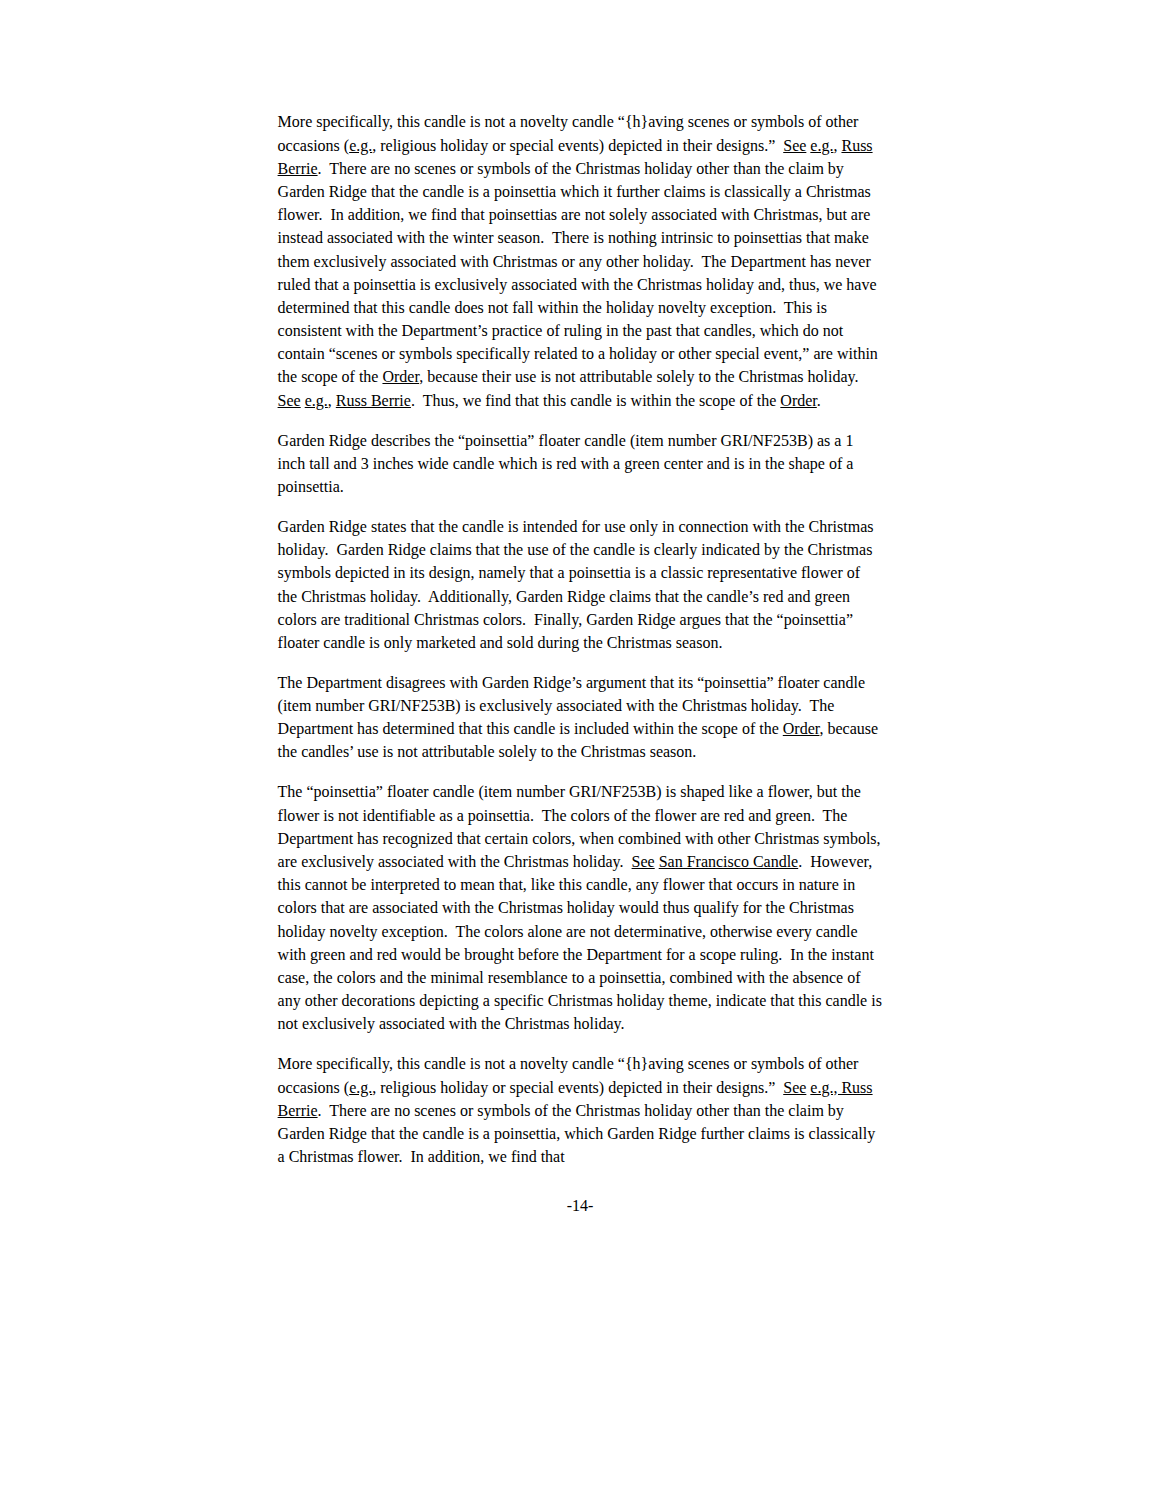More specifically, this candle is not a novelty candle “{h}aving scenes or symbols of other occasions (e.g., religious holiday or special events) depicted in their designs.” See e.g., Russ Berrie. There are no scenes or symbols of the Christmas holiday other than the claim by Garden Ridge that the candle is a poinsettia which it further claims is classically a Christmas flower. In addition, we find that poinsettias are not solely associated with Christmas, but are instead associated with the winter season. There is nothing intrinsic to poinsettias that make them exclusively associated with Christmas or any other holiday. The Department has never ruled that a poinsettia is exclusively associated with the Christmas holiday and, thus, we have determined that this candle does not fall within the holiday novelty exception. This is consistent with the Department’s practice of ruling in the past that candles, which do not contain “scenes or symbols specifically related to a holiday or other special event,” are within the scope of the Order, because their use is not attributable solely to the Christmas holiday. See e.g., Russ Berrie. Thus, we find that this candle is within the scope of the Order.
Garden Ridge describes the “poinsettia” floater candle (item number GRI/NF253B) as a 1 inch tall and 3 inches wide candle which is red with a green center and is in the shape of a poinsettia.
Garden Ridge states that the candle is intended for use only in connection with the Christmas holiday. Garden Ridge claims that the use of the candle is clearly indicated by the Christmas symbols depicted in its design, namely that a poinsettia is a classic representative flower of the Christmas holiday. Additionally, Garden Ridge claims that the candle’s red and green colors are traditional Christmas colors. Finally, Garden Ridge argues that the “poinsettia” floater candle is only marketed and sold during the Christmas season.
The Department disagrees with Garden Ridge’s argument that its “poinsettia” floater candle (item number GRI/NF253B) is exclusively associated with the Christmas holiday. The Department has determined that this candle is included within the scope of the Order, because the candles’ use is not attributable solely to the Christmas season.
The “poinsettia” floater candle (item number GRI/NF253B) is shaped like a flower, but the flower is not identifiable as a poinsettia. The colors of the flower are red and green. The Department has recognized that certain colors, when combined with other Christmas symbols, are exclusively associated with the Christmas holiday. See San Francisco Candle. However, this cannot be interpreted to mean that, like this candle, any flower that occurs in nature in colors that are associated with the Christmas holiday would thus qualify for the Christmas holiday novelty exception. The colors alone are not determinative, otherwise every candle with green and red would be brought before the Department for a scope ruling. In the instant case, the colors and the minimal resemblance to a poinsettia, combined with the absence of any other decorations depicting a specific Christmas holiday theme, indicate that this candle is not exclusively associated with the Christmas holiday.
More specifically, this candle is not a novelty candle “{h}aving scenes or symbols of other occasions (e.g., religious holiday or special events) depicted in their designs.” See e.g., Russ Berrie. There are no scenes or symbols of the Christmas holiday other than the claim by Garden Ridge that the candle is a poinsettia, which Garden Ridge further claims is classically a Christmas flower. In addition, we find that
-14-